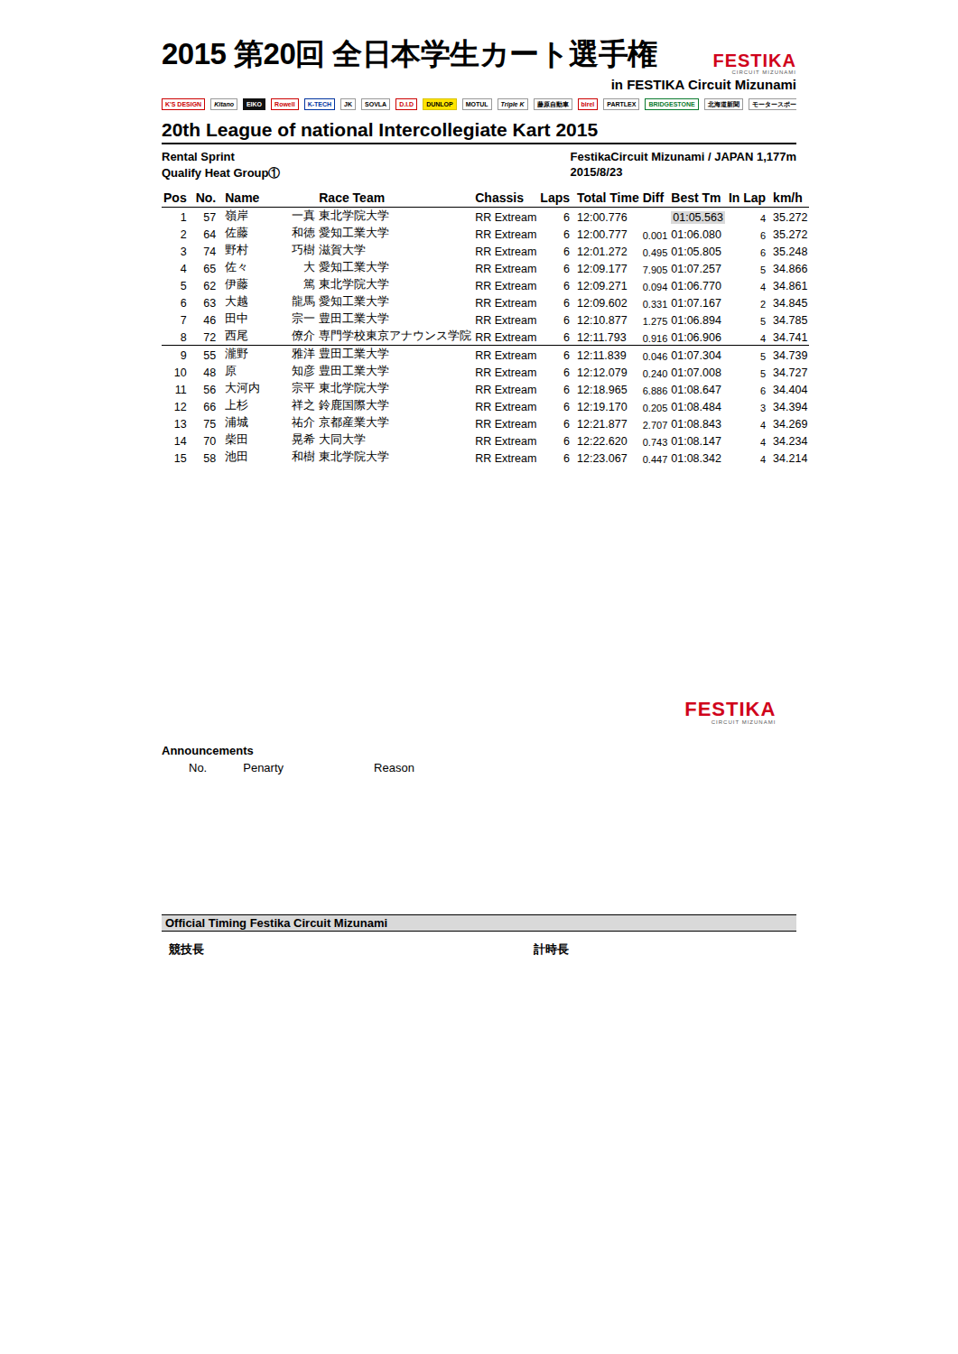2015 第20回 全日本学生カート選手権
FESTIKA
CIRCUIT MIZUNAMI
in FESTIKA Circuit Mizunami
K'S DESIGN Kitano EIKO Rowell K-TECH JK SOVLA D.I.D DUNLOP MOTUL Triple K 藤原自動車 birel PARTLEX BRIDGESTONE 北海道新聞 モータースポーツ racingkart web RMAGAZINE
20th League of national Intercollegiate Kart 2015
Rental Sprint
Qualify Heat Group①
FestikaCircuit Mizunami / JAPAN 1,177m
2015/8/23
| Pos | No. | Name | Race Team | Chassis | Laps | Total Time | Diff | Best Tm | In Lap | km/h |
| --- | --- | --- | --- | --- | --- | --- | --- | --- | --- | --- |
| 1 | 57 | 嶺岸 一真 | 東北学院大学 | RR Extream | 6 | 12:00.776 | | 01:05.563 | 4 | 35.272 |
| 2 | 64 | 佐藤 和徳 | 愛知工業大学 | RR Extream | 6 | 12:00.777 | 0.001 | 01:06.080 | 6 | 35.272 |
| 3 | 74 | 野村 巧樹 | 滋賀大学 | RR Extream | 6 | 12:01.272 | 0.495 | 01:05.805 | 6 | 35.248 |
| 4 | 65 | 佐々 大 | 愛知工業大学 | RR Extream | 6 | 12:09.177 | 7.905 | 01:07.257 | 5 | 34.866 |
| 5 | 62 | 伊藤 篤 | 東北学院大学 | RR Extream | 6 | 12:09.271 | 0.094 | 01:06.770 | 4 | 34.861 |
| 6 | 63 | 大越 龍馬 | 愛知工業大学 | RR Extream | 6 | 12:09.602 | 0.331 | 01:07.167 | 2 | 34.845 |
| 7 | 46 | 田中 宗一 | 豊田工業大学 | RR Extream | 6 | 12:10.877 | 1.275 | 01:06.894 | 5 | 34.785 |
| 8 | 72 | 西尾 僚介 | 専門学校東京アナウンス学院 | RR Extream | 6 | 12:11.793 | 0.916 | 01:06.906 | 4 | 34.741 |
| 9 | 55 | 瀧野 雅洋 | 豊田工業大学 | RR Extream | 6 | 12:11.839 | 0.046 | 01:07.304 | 5 | 34.739 |
| 10 | 48 | 原 知彦 | 豊田工業大学 | RR Extream | 6 | 12:12.079 | 0.240 | 01:07.008 | 5 | 34.727 |
| 11 | 56 | 大河内 宗平 | 東北学院大学 | RR Extream | 6 | 12:18.965 | 6.886 | 01:08.647 | 6 | 34.404 |
| 12 | 66 | 上杉 祥之 | 鈴鹿国際大学 | RR Extream | 6 | 12:19.170 | 0.205 | 01:08.484 | 3 | 34.394 |
| 13 | 75 | 浦城 祐介 | 京都産業大学 | RR Extream | 6 | 12:21.877 | 2.707 | 01:08.843 | 4 | 34.269 |
| 14 | 70 | 柴田 晃希 | 大同大学 | RR Extream | 6 | 12:22.620 | 0.743 | 01:08.147 | 4 | 34.234 |
| 15 | 58 | 池田 和樹 | 東北学院大学 | RR Extream | 6 | 12:23.067 | 0.447 | 01:08.342 | 4 | 34.214 |
FESTIKA
CIRCUIT MIZUNAMI
Announcements
No.
Penarty
Reason
Official Timing Festika Circuit Mizunami
競技長
計時長